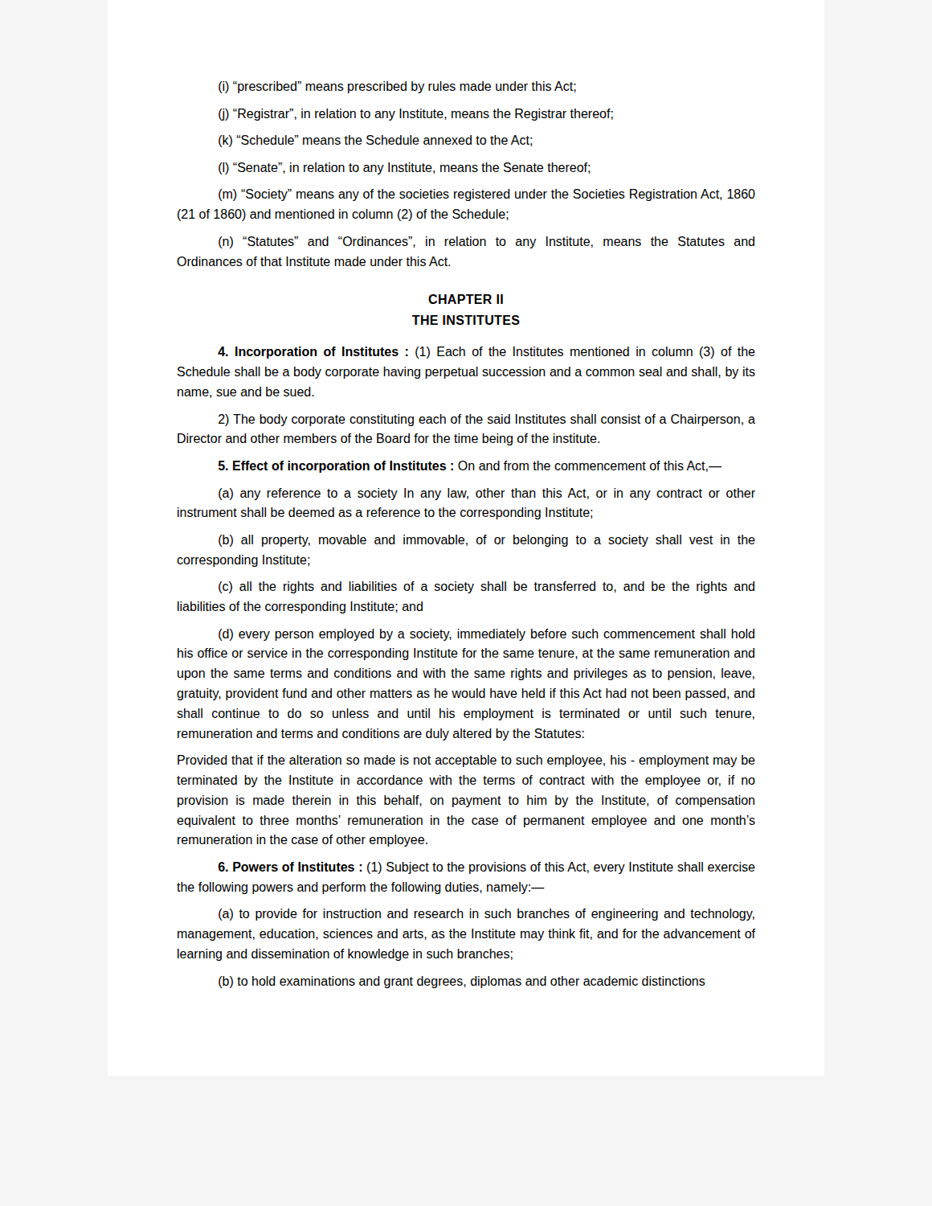(i) “prescribed” means prescribed by rules made under this Act;
(j) “Registrar”, in relation to any Institute, means the Registrar thereof;
(k) “Schedule” means the Schedule annexed to the Act;
(l) “Senate”, in relation to any Institute, means the Senate thereof;
(m) “Society” means any of the societies registered under the Societies Registration Act, 1860 (21 of 1860) and mentioned in column (2) of the Schedule;
(n) “Statutes” and “Ordinances”, in relation to any Institute, means the Statutes and Ordinances of that Institute made under this Act.
CHAPTER II
THE INSTITUTES
4. Incorporation of Institutes : (1) Each of the Institutes mentioned in column (3) of the Schedule shall be a body corporate having perpetual succession and a common seal and shall, by its name, sue and be sued.
2) The body corporate constituting each of the said Institutes shall consist of a Chairperson, a Director and other members of the Board for the time being of the institute.
5. Effect of incorporation of Institutes : On and from the commencement of this Act,—
(a) any reference to a society In any law, other than this Act, or in any contract or other instrument shall be deemed as a reference to the corresponding Institute;
(b) all property, movable and immovable, of or belonging to a society shall vest in the corresponding Institute;
(c) all the rights and liabilities of a society shall be transferred to, and be the rights and liabilities of the corresponding Institute; and
(d) every person employed by a society, immediately before such commencement shall hold his office or service in the corresponding Institute for the same tenure, at the same remuneration and upon the same terms and conditions and with the same rights and privileges as to pension, leave, gratuity, provident fund and other matters as he would have held if this Act had not been passed, and shall continue to do so unless and until his employment is terminated or until such tenure, remuneration and terms and conditions are duly altered by the Statutes:
Provided that if the alteration so made is not acceptable to such employee, his - employment may be terminated by the Institute in accordance with the terms of contract with the employee or, if no provision is made therein in this behalf, on payment to him by the Institute, of compensation equivalent to three months’ remuneration in the case of permanent employee and one month’s remuneration in the case of other employee.
6. Powers of Institutes : (1) Subject to the provisions of this Act, every Institute shall exercise the following powers and perform the following duties, namely:—
(a) to provide for instruction and research in such branches of engineering and technology, management, education, sciences and arts, as the Institute may think fit, and for the advancement of learning and dissemination of knowledge in such branches;
(b) to hold examinations and grant degrees, diplomas and other academic distinctions